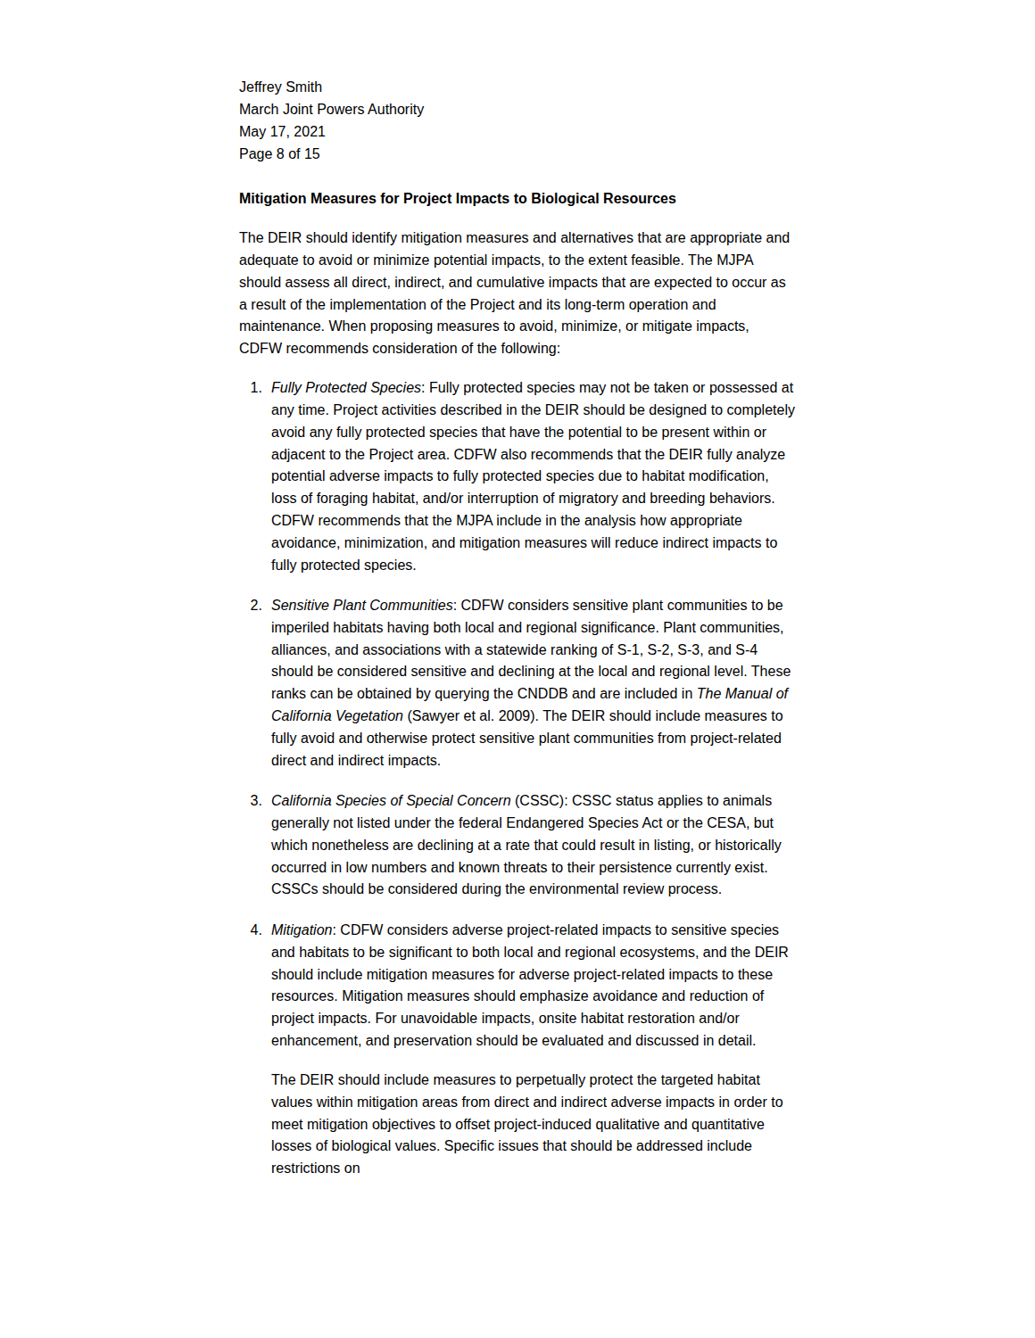Jeffrey Smith
March Joint Powers Authority
May 17, 2021
Page 8 of 15
Mitigation Measures for Project Impacts to Biological Resources
The DEIR should identify mitigation measures and alternatives that are appropriate and adequate to avoid or minimize potential impacts, to the extent feasible. The MJPA should assess all direct, indirect, and cumulative impacts that are expected to occur as a result of the implementation of the Project and its long-term operation and maintenance. When proposing measures to avoid, minimize, or mitigate impacts, CDFW recommends consideration of the following:
Fully Protected Species: Fully protected species may not be taken or possessed at any time. Project activities described in the DEIR should be designed to completely avoid any fully protected species that have the potential to be present within or adjacent to the Project area. CDFW also recommends that the DEIR fully analyze potential adverse impacts to fully protected species due to habitat modification, loss of foraging habitat, and/or interruption of migratory and breeding behaviors. CDFW recommends that the MJPA include in the analysis how appropriate avoidance, minimization, and mitigation measures will reduce indirect impacts to fully protected species.
Sensitive Plant Communities: CDFW considers sensitive plant communities to be imperiled habitats having both local and regional significance. Plant communities, alliances, and associations with a statewide ranking of S-1, S-2, S-3, and S-4 should be considered sensitive and declining at the local and regional level. These ranks can be obtained by querying the CNDDB and are included in The Manual of California Vegetation (Sawyer et al. 2009). The DEIR should include measures to fully avoid and otherwise protect sensitive plant communities from project-related direct and indirect impacts.
California Species of Special Concern (CSSC): CSSC status applies to animals generally not listed under the federal Endangered Species Act or the CESA, but which nonetheless are declining at a rate that could result in listing, or historically occurred in low numbers and known threats to their persistence currently exist. CSSCs should be considered during the environmental review process.
Mitigation: CDFW considers adverse project-related impacts to sensitive species and habitats to be significant to both local and regional ecosystems, and the DEIR should include mitigation measures for adverse project-related impacts to these resources. Mitigation measures should emphasize avoidance and reduction of project impacts. For unavoidable impacts, onsite habitat restoration and/or enhancement, and preservation should be evaluated and discussed in detail.
The DEIR should include measures to perpetually protect the targeted habitat values within mitigation areas from direct and indirect adverse impacts in order to meet mitigation objectives to offset project-induced qualitative and quantitative losses of biological values. Specific issues that should be addressed include restrictions on